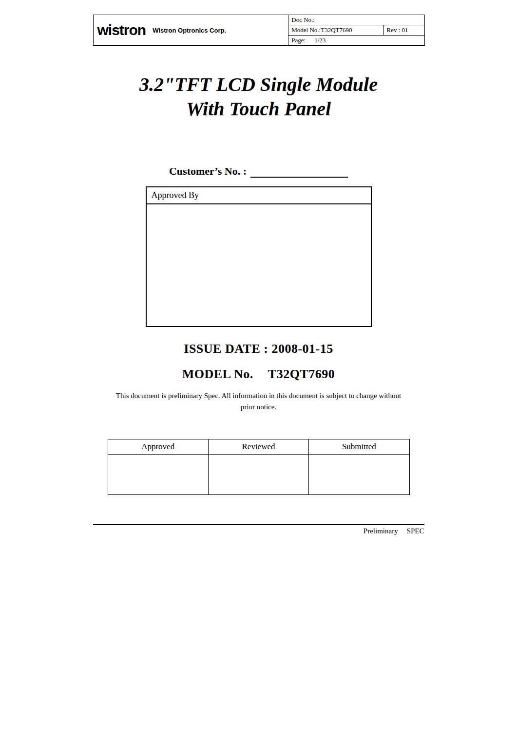wistron Wistron Optronics Corp.
| Doc No.: |
| Model No.:T32QT7690 | Rev : 01 |
| Page: 1/23 |
3.2"TFT LCD Single Module
With Touch Panel
Customer’s No. :
Approved By
ISSUE DATE : 2008-01-15
MODEL No. T32QT7690
This document is preliminary Spec. All information in this document is subject to change without prior notice.
| Approved | Reviewed | Submitted |
| --- | --- | --- |
Preliminary SPEC